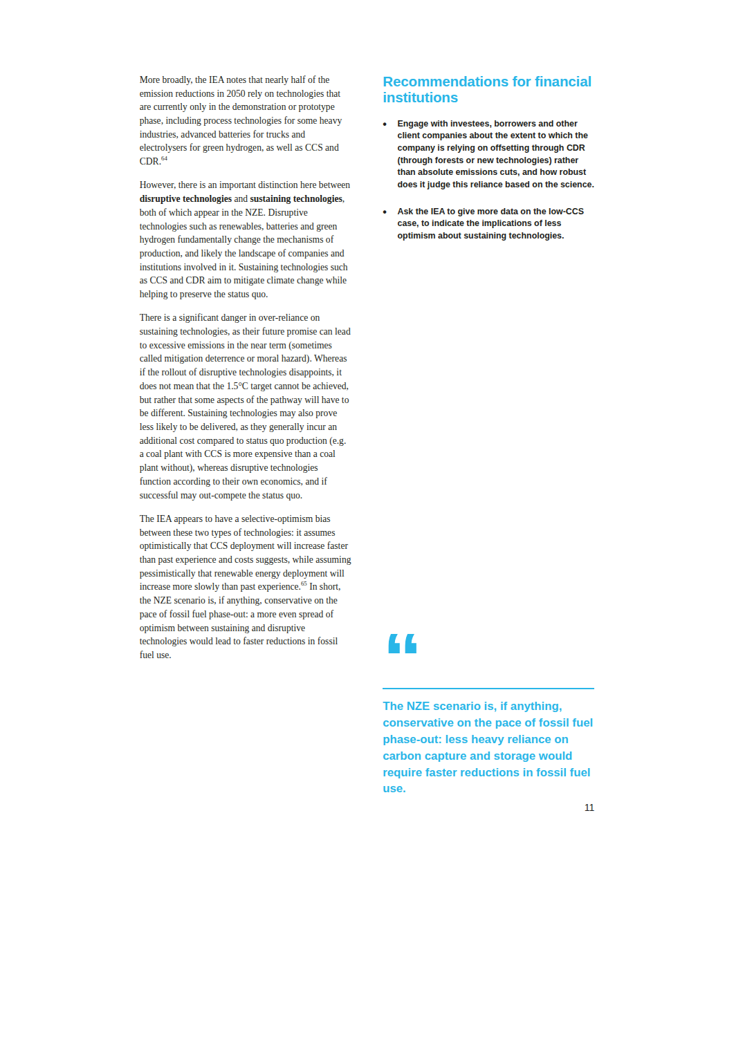More broadly, the IEA notes that nearly half of the emission reductions in 2050 rely on technologies that are currently only in the demonstration or prototype phase, including process technologies for some heavy industries, advanced batteries for trucks and electrolysers for green hydrogen, as well as CCS and CDR.64
However, there is an important distinction here between disruptive technologies and sustaining technologies, both of which appear in the NZE. Disruptive technologies such as renewables, batteries and green hydrogen fundamentally change the mechanisms of production, and likely the landscape of companies and institutions involved in it. Sustaining technologies such as CCS and CDR aim to mitigate climate change while helping to preserve the status quo.
There is a significant danger in over-reliance on sustaining technologies, as their future promise can lead to excessive emissions in the near term (sometimes called mitigation deterrence or moral hazard). Whereas if the rollout of disruptive technologies disappoints, it does not mean that the 1.5°C target cannot be achieved, but rather that some aspects of the pathway will have to be different. Sustaining technologies may also prove less likely to be delivered, as they generally incur an additional cost compared to status quo production (e.g. a coal plant with CCS is more expensive than a coal plant without), whereas disruptive technologies function according to their own economics, and if successful may out-compete the status quo.
The IEA appears to have a selective-optimism bias between these two types of technologies: it assumes optimistically that CCS deployment will increase faster than past experience and costs suggests, while assuming pessimistically that renewable energy deployment will increase more slowly than past experience.65 In short, the NZE scenario is, if anything, conservative on the pace of fossil fuel phase-out: a more even spread of optimism between sustaining and disruptive technologies would lead to faster reductions in fossil fuel use.
Recommendations for financial institutions
Engage with investees, borrowers and other client companies about the extent to which the company is relying on offsetting through CDR (through forests or new technologies) rather than absolute emissions cuts, and how robust does it judge this reliance based on the science.
Ask the IEA to give more data on the low-CCS case, to indicate the implications of less optimism about sustaining technologies.
“
The NZE scenario is, if anything, conservative on the pace of fossil fuel phase-out: less heavy reliance on carbon capture and storage would require faster reductions in fossil fuel use.
11